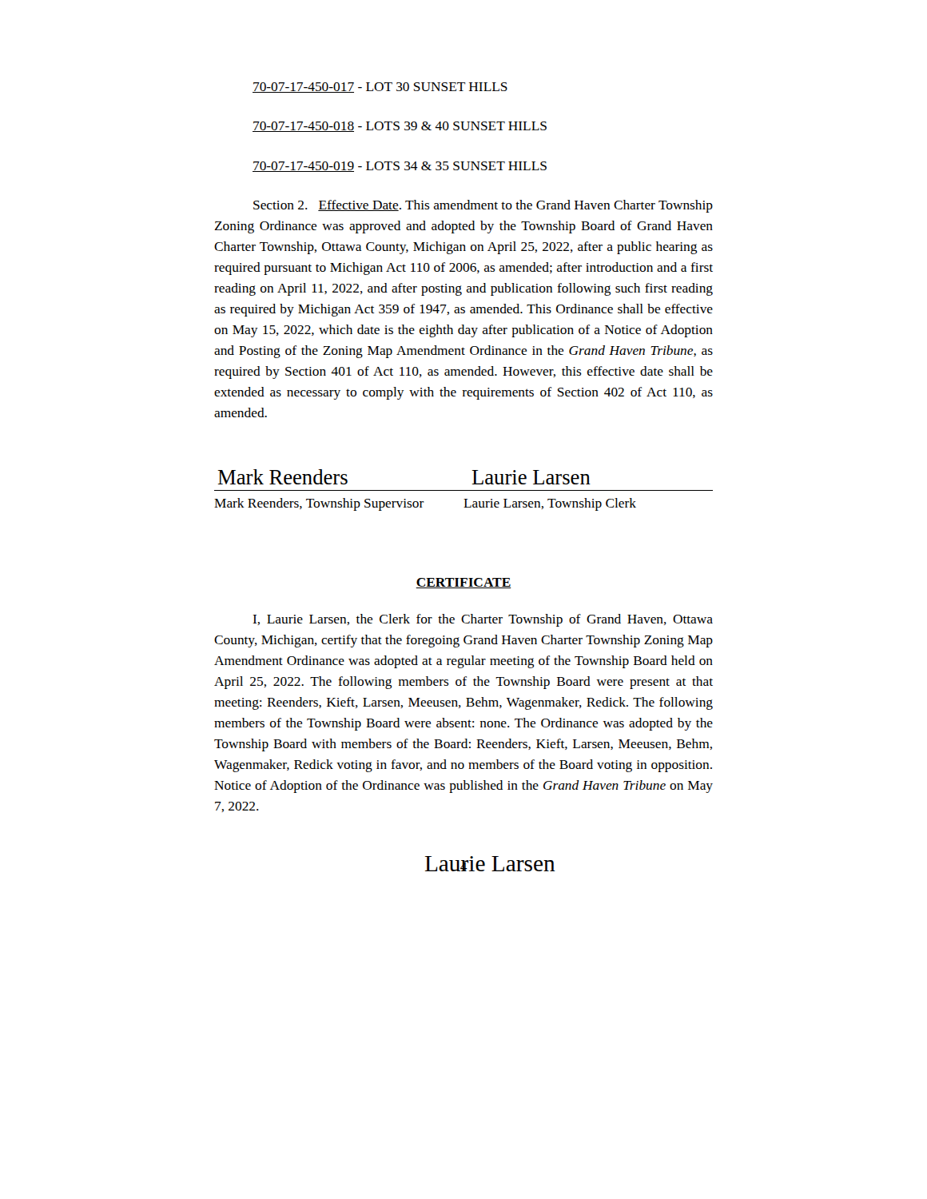70-07-17-450-017 - LOT 30 SUNSET HILLS
70-07-17-450-018 - LOTS 39 & 40 SUNSET HILLS
70-07-17-450-019 - LOTS 34 & 35 SUNSET HILLS
Section 2. Effective Date. This amendment to the Grand Haven Charter Township Zoning Ordinance was approved and adopted by the Township Board of Grand Haven Charter Township, Ottawa County, Michigan on April 25, 2022, after a public hearing as required pursuant to Michigan Act 110 of 2006, as amended; after introduction and a first reading on April 11, 2022, and after posting and publication following such first reading as required by Michigan Act 359 of 1947, as amended. This Ordinance shall be effective on May 15, 2022, which date is the eighth day after publication of a Notice of Adoption and Posting of the Zoning Map Amendment Ordinance in the Grand Haven Tribune, as required by Section 401 of Act 110, as amended. However, this effective date shall be extended as necessary to comply with the requirements of Section 402 of Act 110, as amended.
| Mark Reenders Mark Reenders, Township Supervisor | Laurie Larsen Laurie Larsen, Township Clerk |
CERTIFICATE
I, Laurie Larsen, the Clerk for the Charter Township of Grand Haven, Ottawa County, Michigan, certify that the foregoing Grand Haven Charter Township Zoning Map Amendment Ordinance was adopted at a regular meeting of the Township Board held on April 25, 2022. The following members of the Township Board were present at that meeting: Reenders, Kieft, Larsen, Meeusen, Behm, Wagenmaker, Redick. The following members of the Township Board were absent: none. The Ordinance was adopted by the Township Board with members of the Board: Reenders, Kieft, Larsen, Meeusen, Behm, Wagenmaker, Redick voting in favor, and no members of the Board voting in opposition. Notice of Adoption of the Ordinance was published in the Grand Haven Tribune on May 7, 2022.
Laurie Larsen
4